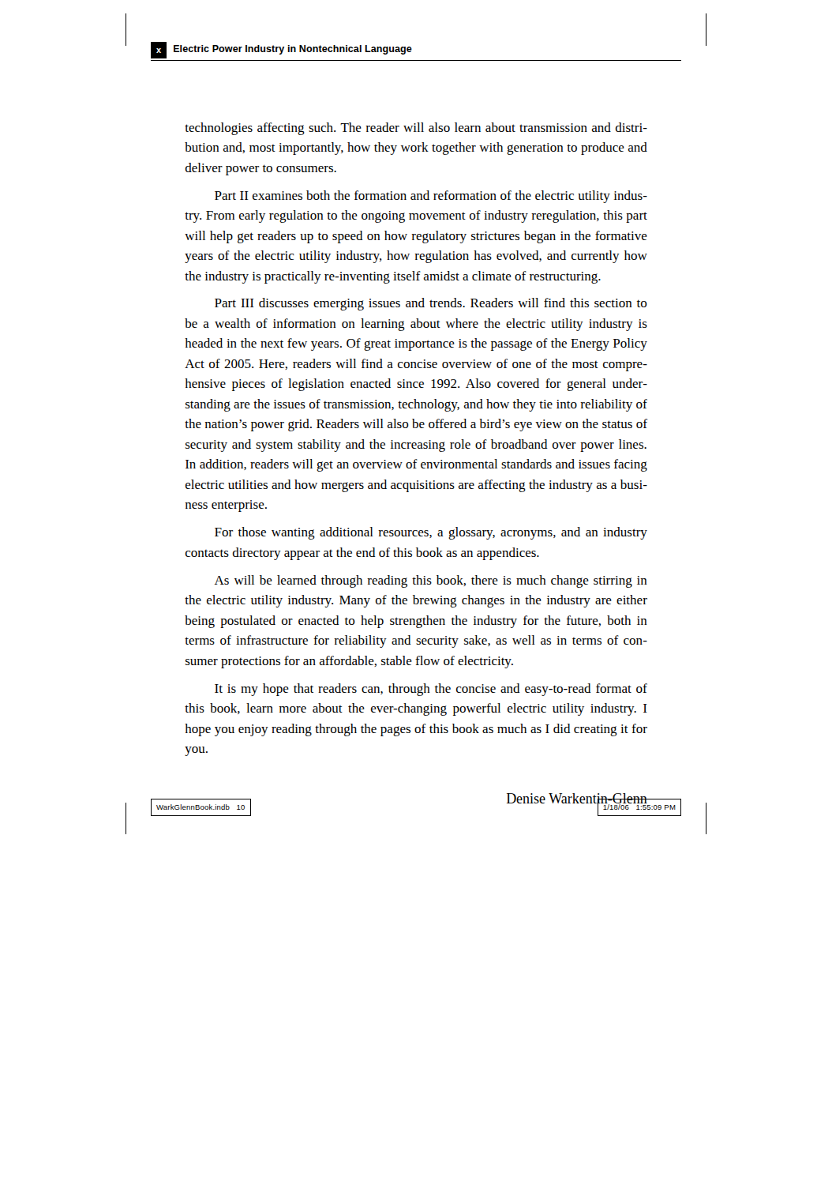x Electric Power Industry in Nontechnical Language
technologies affecting such. The reader will also learn about transmission and distribution and, most importantly, how they work together with generation to produce and deliver power to consumers.
Part II examines both the formation and reformation of the electric utility industry. From early regulation to the ongoing movement of industry reregulation, this part will help get readers up to speed on how regulatory strictures began in the formative years of the electric utility industry, how regulation has evolved, and currently how the industry is practically re-inventing itself amidst a climate of restructuring.
Part III discusses emerging issues and trends. Readers will find this section to be a wealth of information on learning about where the electric utility industry is headed in the next few years. Of great importance is the passage of the Energy Policy Act of 2005. Here, readers will find a concise overview of one of the most comprehensive pieces of legislation enacted since 1992. Also covered for general understanding are the issues of transmission, technology, and how they tie into reliability of the nation’s power grid. Readers will also be offered a bird’s eye view on the status of security and system stability and the increasing role of broadband over power lines. In addition, readers will get an overview of environmental standards and issues facing electric utilities and how mergers and acquisitions are affecting the industry as a business enterprise.
For those wanting additional resources, a glossary, acronyms, and an industry contacts directory appear at the end of this book as an appendices.
As will be learned through reading this book, there is much change stirring in the electric utility industry. Many of the brewing changes in the industry are either being postulated or enacted to help strengthen the industry for the future, both in terms of infrastructure for reliability and security sake, as well as in terms of consumer protections for an affordable, stable flow of electricity.
It is my hope that readers can, through the concise and easy-to-read format of this book, learn more about the ever-changing powerful electric utility industry. I hope you enjoy reading through the pages of this book as much as I did creating it for you.
Denise Warkentin-Glenn
WarkGlennBook.indb 10 1/18/06 1:55:09 PM